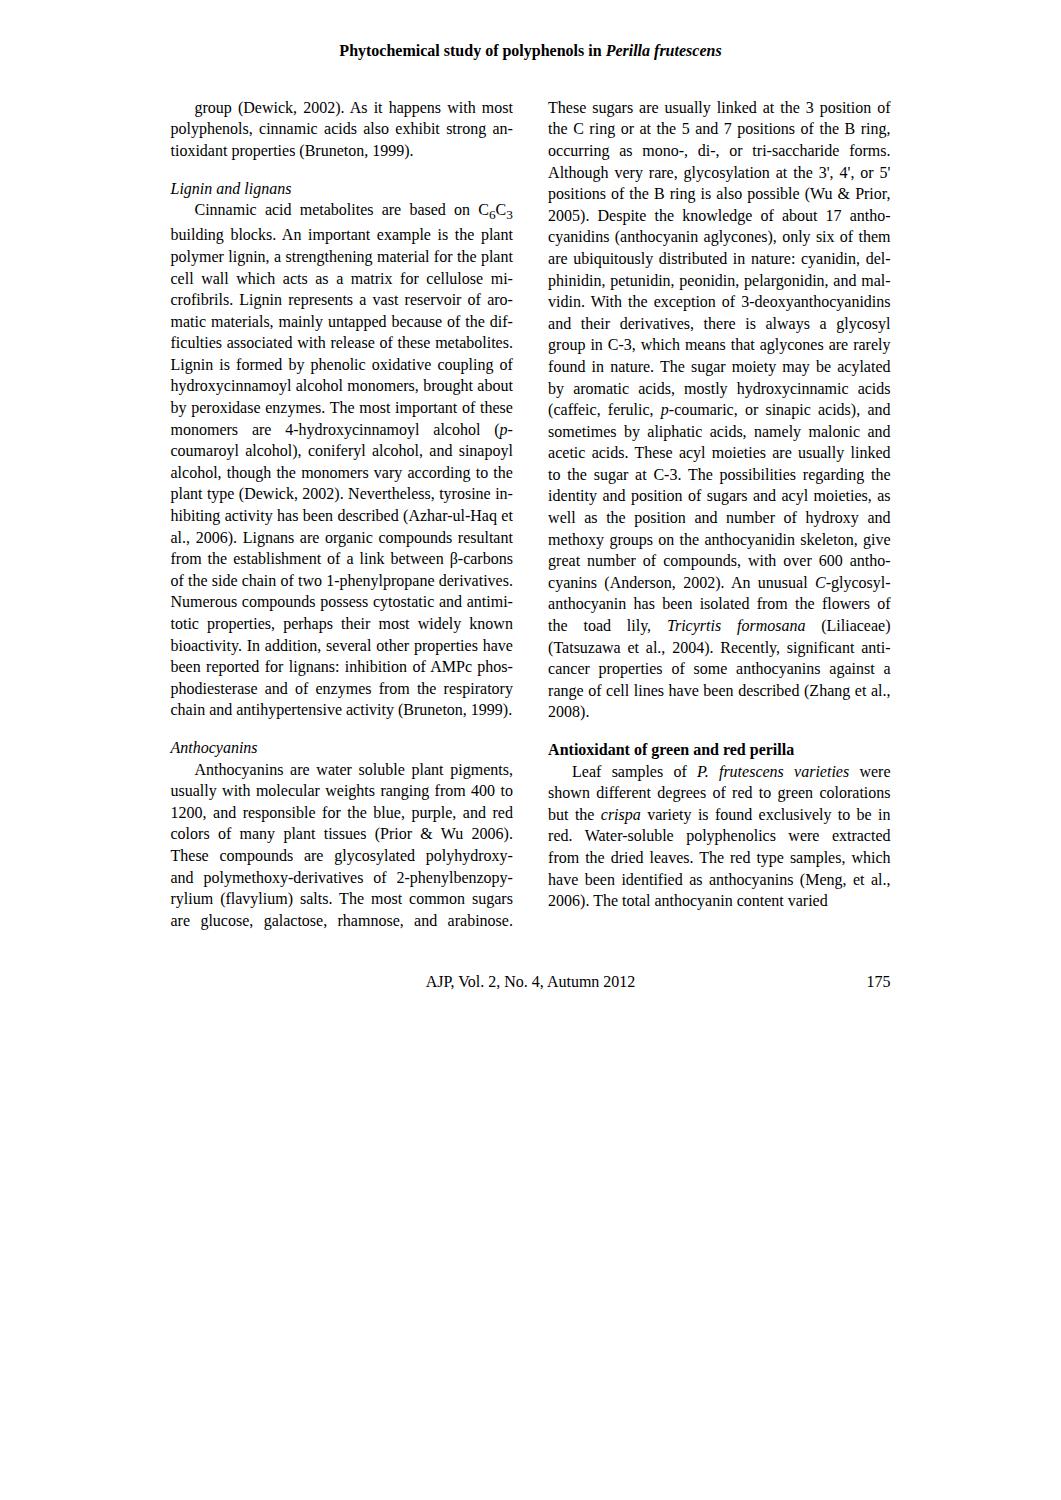Phytochemical study of polyphenols in Perilla frutescens
group (Dewick, 2002). As it happens with most polyphenols, cinnamic acids also exhibit strong antioxidant properties (Bruneton, 1999).
Lignin and lignans
Cinnamic acid metabolites are based on C6C3 building blocks. An important example is the plant polymer lignin, a strengthening material for the plant cell wall which acts as a matrix for cellulose microfibrils. Lignin represents a vast reservoir of aromatic materials, mainly untapped because of the difficulties associated with release of these metabolites. Lignin is formed by phenolic oxidative coupling of hydroxycinnamoyl alcohol monomers, brought about by peroxidase enzymes. The most important of these monomers are 4-hydroxycinnamoyl alcohol (p-coumaroyl alcohol), coniferyl alcohol, and sinapoyl alcohol, though the monomers vary according to the plant type (Dewick, 2002). Nevertheless, tyrosine inhibiting activity has been described (Azhar-ul-Haq et al., 2006). Lignans are organic compounds resultant from the establishment of a link between β-carbons of the side chain of two 1-phenylpropane derivatives. Numerous compounds possess cytostatic and antimitotic properties, perhaps their most widely known bioactivity. In addition, several other properties have been reported for lignans: inhibition of AMPc phosphodiesterase and of enzymes from the respiratory chain and antihypertensive activity (Bruneton, 1999).
Anthocyanins
Anthocyanins are water soluble plant pigments, usually with molecular weights ranging from 400 to 1200, and responsible for the blue, purple, and red colors of many plant tissues (Prior & Wu 2006). These compounds are glycosylated polyhydroxy- and polymethoxy-derivatives of 2-phenylbenzopyrylium (flavylium) salts. The most common sugars are glucose, galactose, rhamnose, and arabinose. These sugars are usually linked at the 3 position of the C ring or at the 5 and 7 positions of the B ring, occurring as mono-, di-, or tri-saccharide forms. Although very rare, glycosylation at the 3', 4', or 5' positions of the B ring is also possible (Wu & Prior, 2005). Despite the knowledge of about 17 anthocyanidins (anthocyanin aglycones), only six of them are ubiquitously distributed in nature: cyanidin, delphinidin, petunidin, peonidin, pelargonidin, and malvidin. With the exception of 3-deoxyanthocyanidins and their derivatives, there is always a glycosyl group in C-3, which means that aglycones are rarely found in nature. The sugar moiety may be acylated by aromatic acids, mostly hydroxycinnamic acids (caffeic, ferulic, p-coumaric, or sinapic acids), and sometimes by aliphatic acids, namely malonic and acetic acids. These acyl moieties are usually linked to the sugar at C-3. The possibilities regarding the identity and position of sugars and acyl moieties, as well as the position and number of hydroxy and methoxy groups on the anthocyanidin skeleton, give great number of compounds, with over 600 anthocyanins (Anderson, 2002). An unusual C-glycosyl-anthocyanin has been isolated from the flowers of the toad lily, Tricyrtis formosana (Liliaceae) (Tatsuzawa et al., 2004). Recently, significant anticancer properties of some anthocyanins against a range of cell lines have been described (Zhang et al., 2008).
Antioxidant of green and red perilla
Leaf samples of P. frutescens varieties were shown different degrees of red to green colorations but the crispa variety is found exclusively to be in red. Water-soluble polyphenolics were extracted from the dried leaves. The red type samples, which have been identified as anthocyanins (Meng, et al., 2006). The total anthocyanin content varied
AJP, Vol. 2, No. 4, Autumn 2012 175